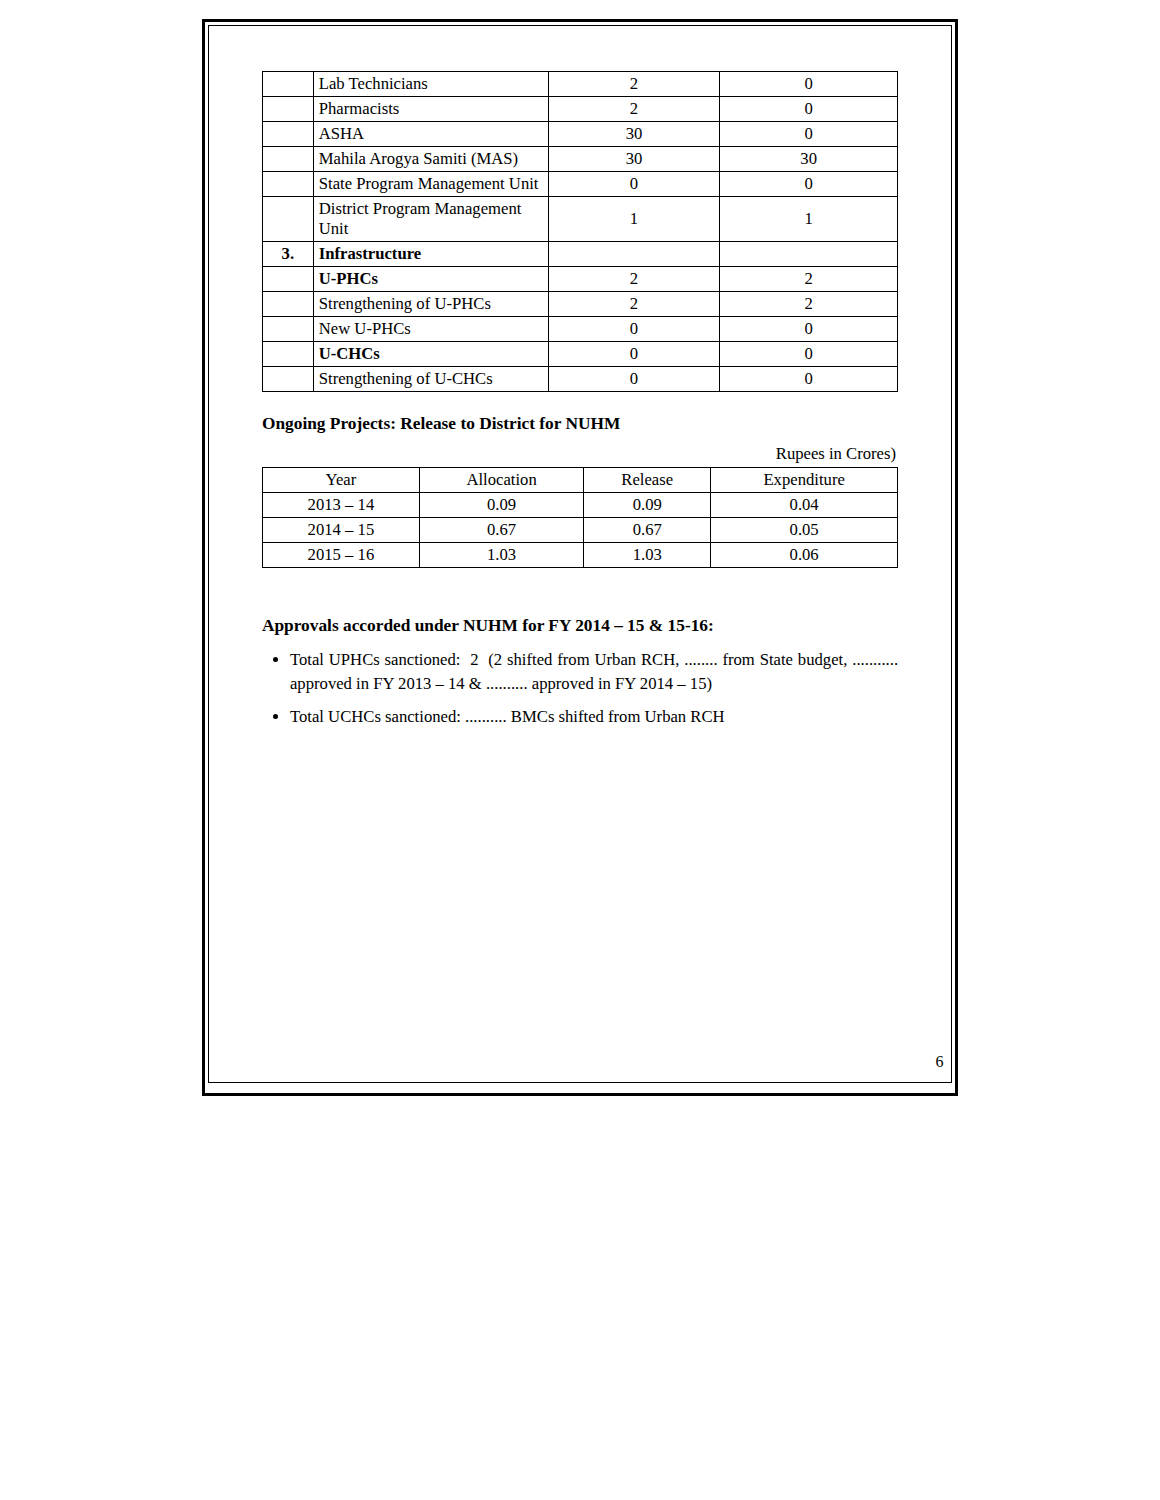| | Lab Technicians | 2 | 0 |
| | Pharmacists | 2 | 0 |
| | ASHA | 30 | 0 |
| | Mahila Arogya Samiti (MAS) | 30 | 30 |
| | State Program Management Unit | 0 | 0 |
| | District Program Management Unit | 1 | 1 |
| 3. | Infrastructure | | |
| | U-PHCs | 2 | 2 |
| | Strengthening of U-PHCs | 2 | 2 |
| | New U-PHCs | 0 | 0 |
| | U-CHCs | 0 | 0 |
| | Strengthening of U-CHCs | 0 | 0 |
Ongoing Projects: Release to District for NUHM
Rupees in Crores)
| Year | Allocation | Release | Expenditure |
| 2013 – 14 | 0.09 | 0.09 | 0.04 |
| 2014 – 15 | 0.67 | 0.67 | 0.05 |
| 2015 – 16 | 1.03 | 1.03 | 0.06 |
Approvals accorded under NUHM for FY 2014 – 15 & 15-16:
Total UPHCs sanctioned: 2 (2 shifted from Urban RCH, ........ from State budget, ........... approved in FY 2013 – 14 & .......... approved in FY 2014 – 15)
Total UCHCs sanctioned: .......... BMCs shifted from Urban RCH
6